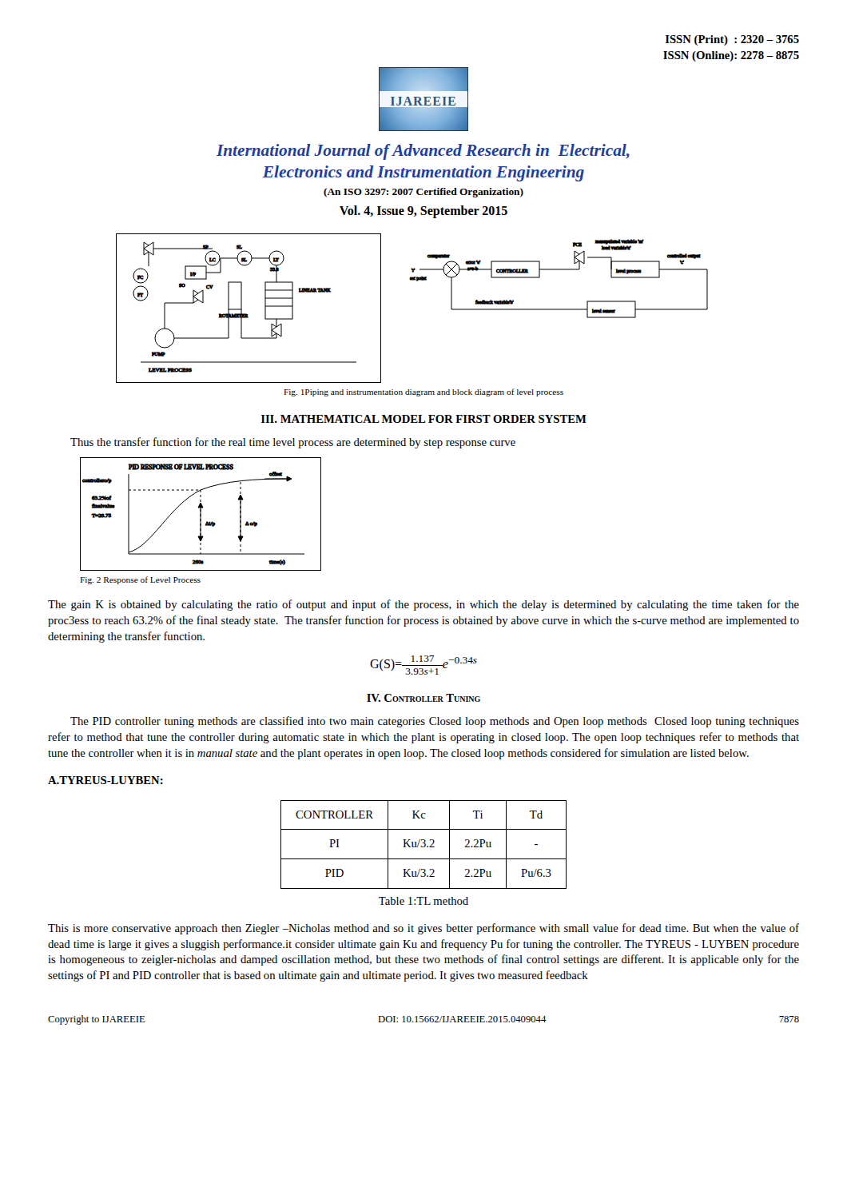ISSN (Print) : 2320 – 3765
ISSN (Online): 2278 – 8875
IJAREEIE
International Journal of Advanced Research in Electrical,
Electronics and Instrumentation Engineering
(An ISO 3297: 2007 Certified Organization)
Vol. 4, Issue 9, September 2015
FC FT LC SL LT SP SL 33.8 I/P LINEAR TANK ROTAMETER CV SO PUMP LEVEL PROCESS
comparator 'r' set point CONTROLLER error 'e' a=r-b FCE manupulated variable 'm' load variable'u' level process controlled output 'c' level sensor feedback variable'b'
Fig. 1Piping and instrumentation diagram and block diagram of level process
III. MATHEMATICAL MODEL FOR FIRST ORDER SYSTEM
Thus the transfer function for the real time level process are determined by step response curve
PID RESPONSE OF LEVEL PROCESS controllero/p 63.2%of finalvalue Ƭ=28.75 Δi/p Δ o/p offset 260s time(s)
Fig. 2 Response of Level Process
The gain K is obtained by calculating the ratio of output and input of the process, in which the delay is determined by calculating the time taken for the proc3ess to reach 63.2% of the final steady state. The transfer function for process is obtained by above curve in which the s-curve method are implemented to determining the transfer function.
G(S)=1.1373.93s+1 e−0.34s
IV. Controller Tuning
The PID controller tuning methods are classified into two main categories Closed loop methods and Open loop methods Closed loop tuning techniques refer to method that tune the controller during automatic state in which the plant is operating in closed loop. The open loop techniques refer to methods that tune the controller when it is in manual state and the plant operates in open loop. The closed loop methods considered for simulation are listed below.
A.TYREUS-LUYBEN:
| CONTROLLER | Kc | Ƭi | Ƭd |
| --- | --- | --- | --- |
| PI | Ku/3.2 | 2.2Pu | - |
| PID | Ku/3.2 | 2.2Pu | Pu/6.3 |
Table 1:TL method
This is more conservative approach then Ziegler –Nicholas method and so it gives better performance with small value for dead time. But when the value of dead time is large it gives a sluggish performance.it consider ultimate gain Ku and frequency Pu for tuning the controller. The TYREUS - LUYBEN procedure is homogeneous to zeigler-nicholas and damped oscillation method, but these two methods of final control settings are different. It is applicable only for the settings of PI and PID controller that is based on ultimate gain and ultimate period. It gives two measured feedback
Copyright to IJAREEIE DOI: 10.15662/IJAREEIE.2015.0409044 7878